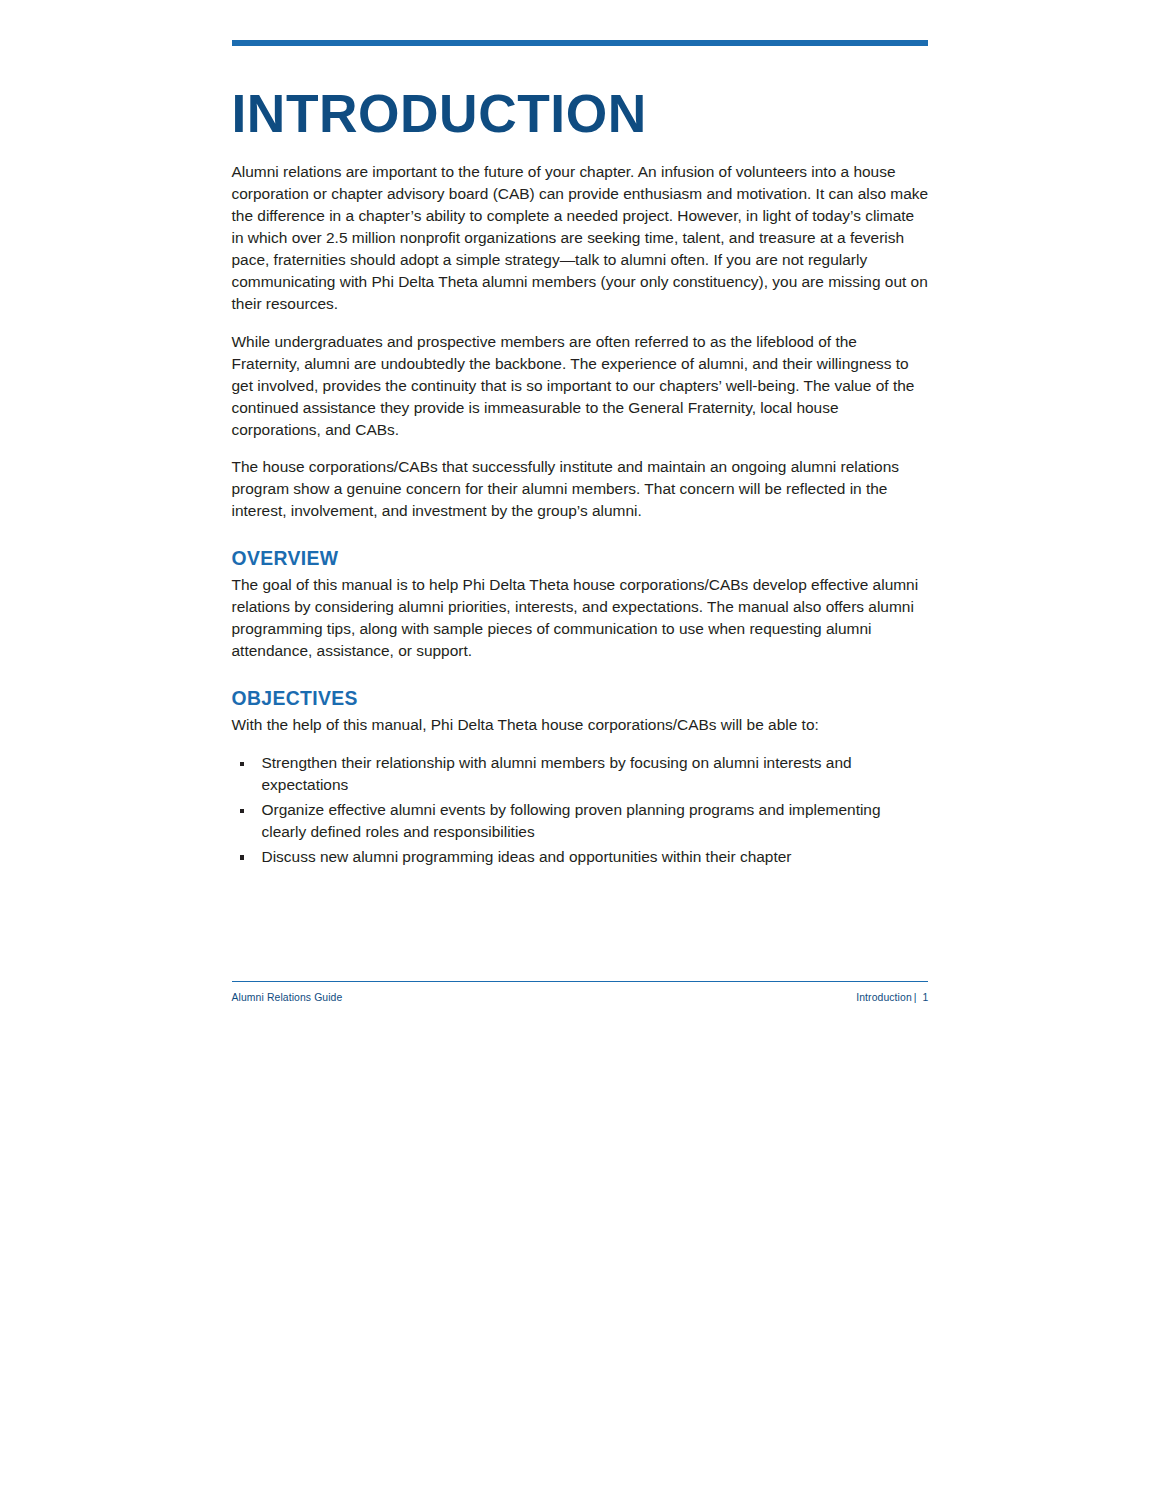Introduction
Alumni relations are important to the future of your chapter. An infusion of volunteers into a house corporation or chapter advisory board (CAB) can provide enthusiasm and motivation. It can also make the difference in a chapter’s ability to complete a needed project. However, in light of today’s climate in which over 2.5 million nonprofit organizations are seeking time, talent, and treasure at a feverish pace, fraternities should adopt a simple strategy—talk to alumni often. If you are not regularly communicating with Phi Delta Theta alumni members (your only constituency), you are missing out on their resources.
While undergraduates and prospective members are often referred to as the lifeblood of the Fraternity, alumni are undoubtedly the backbone. The experience of alumni, and their willingness to get involved, provides the continuity that is so important to our chapters’ well-being. The value of the continued assistance they provide is immeasurable to the General Fraternity, local house corporations, and CABs.
The house corporations/CABs that successfully institute and maintain an ongoing alumni relations program show a genuine concern for their alumni members. That concern will be reflected in the interest, involvement, and investment by the group’s alumni.
Overview
The goal of this manual is to help Phi Delta Theta house corporations/CABs develop effective alumni relations by considering alumni priorities, interests, and expectations. The manual also offers alumni programming tips, along with sample pieces of communication to use when requesting alumni attendance, assistance, or support.
Objectives
With the help of this manual, Phi Delta Theta house corporations/CABs will be able to:
Strengthen their relationship with alumni members by focusing on alumni interests and expectations
Organize effective alumni events by following proven planning programs and implementing clearly defined roles and responsibilities
Discuss new alumni programming ideas and opportunities within their chapter
Alumni Relations Guide
Introduction|1